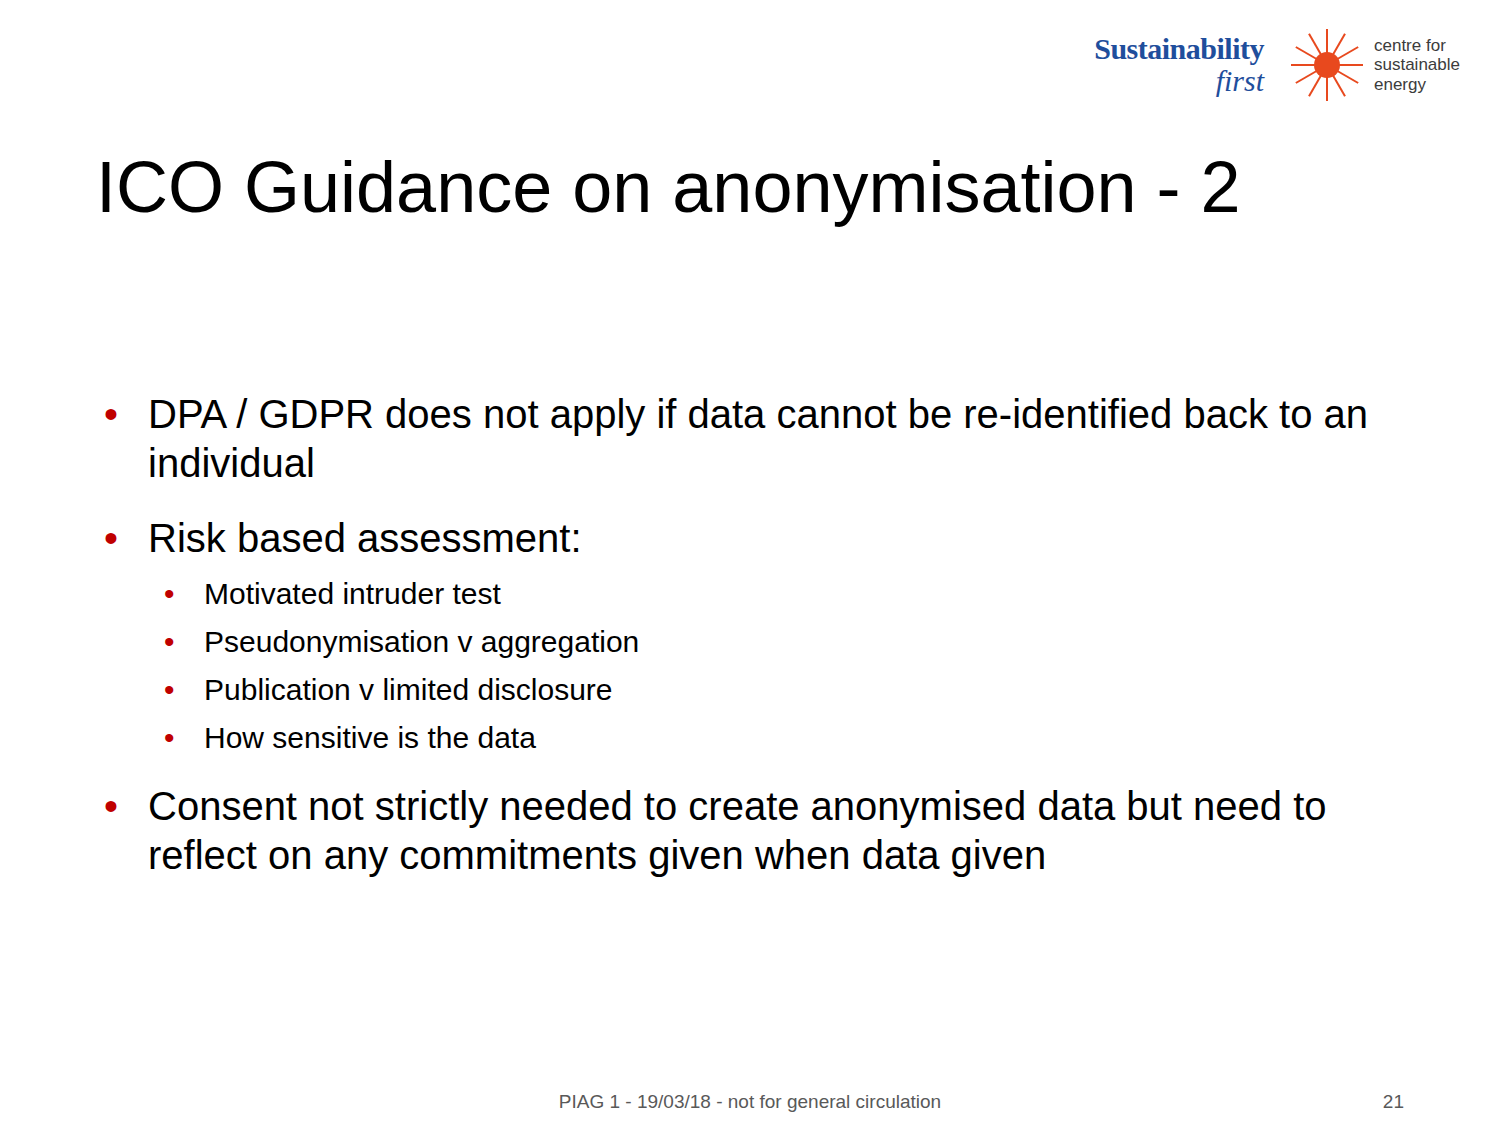Sustainability
first
centre for
sustainable
energy
ICO Guidance on anonymisation - 2
DPA / GDPR does not apply if data cannot be re-identified back to an individual
Risk based assessment:
Motivated intruder test
Pseudonymisation v aggregation
Publication v limited disclosure
How sensitive is the data
Consent not strictly needed to create anonymised data but need to reflect on any commitments given when data given
PIAG 1 - 19/03/18 - not for general circulation
21